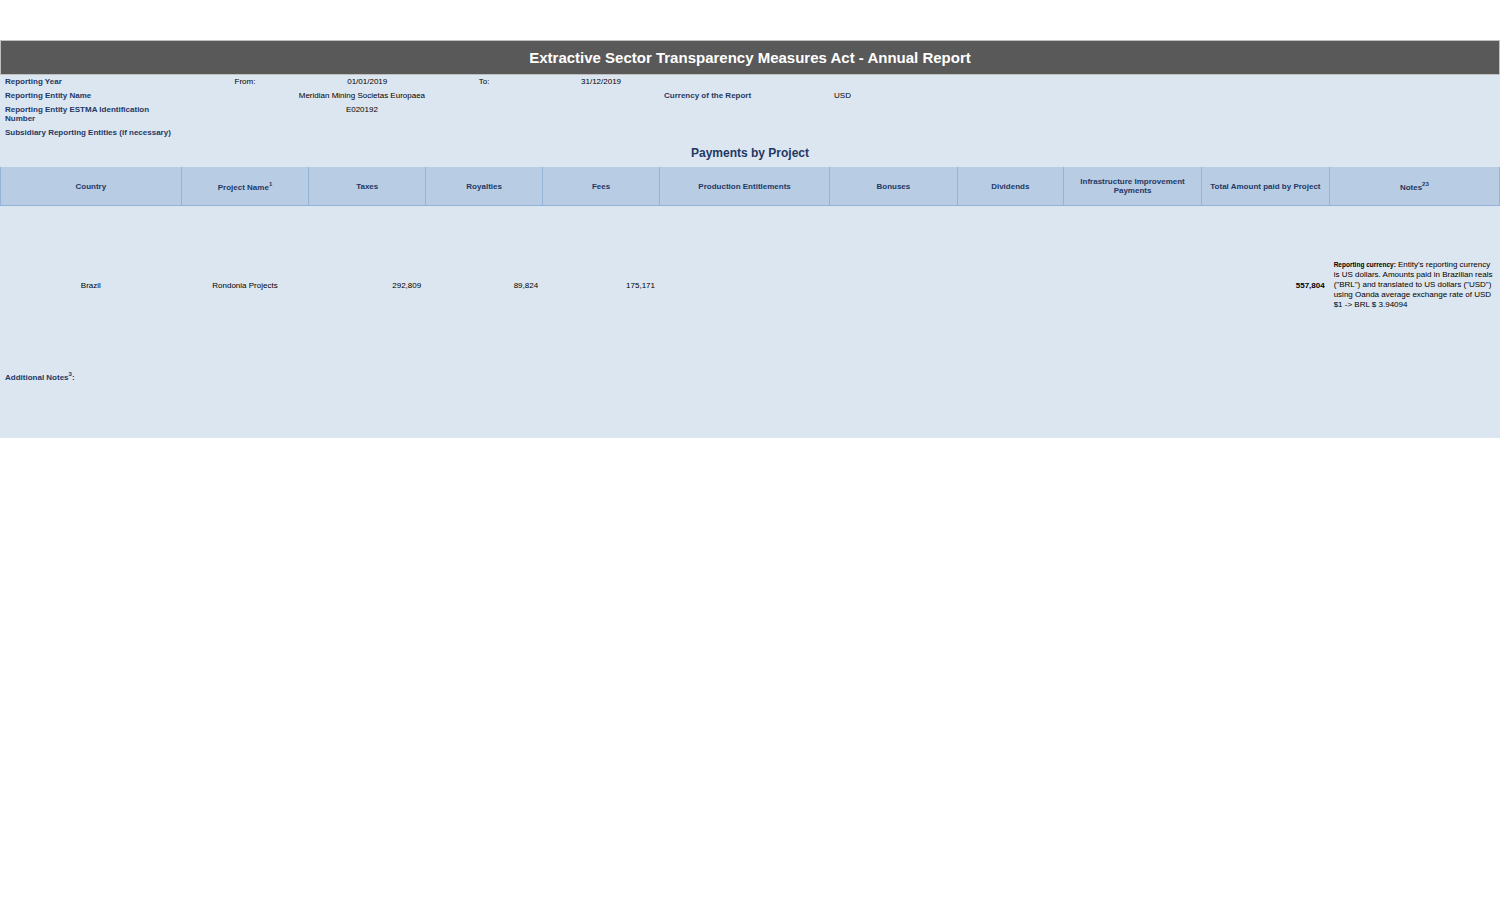| Extractive Sector Transparency Measures Act - Annual Report |
| Reporting Year | From: | 01/01/2019 | To: | 31/12/2019 | | | | | | |
| Reporting Entity Name | Meridian Mining Societas Europaea | | Currency of the Report | USD | | | | |
| Reporting Entity ESTMA Identification Number | E020192 | | | | | | | |
| Subsidiary Reporting Entities (if necessary) | | | | | | | | | | |
| Payments by Project |
| Country | Project Name 1 | Taxes | Royalties | Fees | Production Entitlements | Bonuses | Dividends | Infrastructure Improvement Payments | Total Amount paid by Project | Notes 23 |
| Brazil | Rondonia Projects | 292,809 | 89,824 | 175,171 | | | | | 557,804 | Reporting currency: Entity's reporting currency is US dollars. Amounts paid in Brazilian reals ("BRL") and translated to US dollars ("USD") using Oanda average exchange rate of USD $1 -> BRL $ 3.94094 |
| Additional Notes 3 : | | | | | | | | | | |